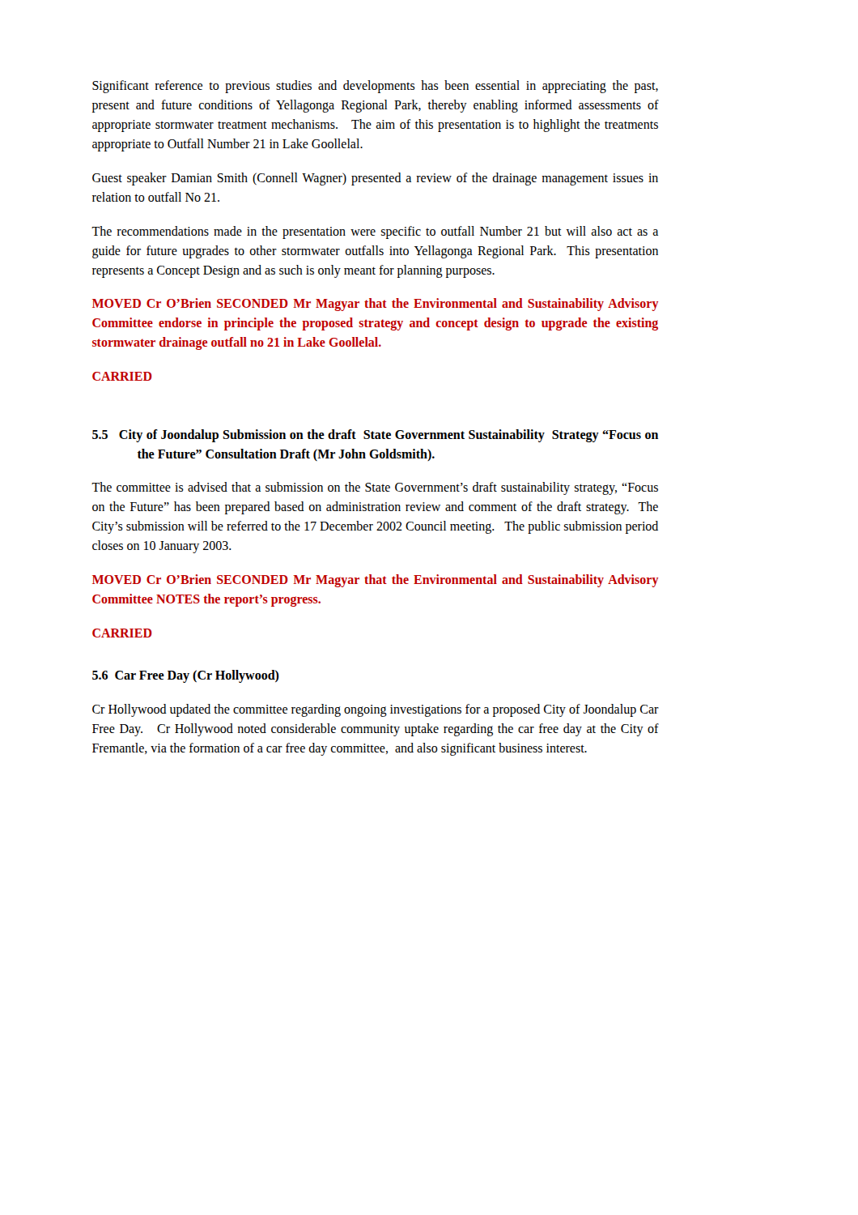Significant reference to previous studies and developments has been essential in appreciating the past, present and future conditions of Yellagonga Regional Park, thereby enabling informed assessments of appropriate stormwater treatment mechanisms. The aim of this presentation is to highlight the treatments appropriate to Outfall Number 21 in Lake Goollelal.
Guest speaker Damian Smith (Connell Wagner) presented a review of the drainage management issues in relation to outfall No 21.
The recommendations made in the presentation were specific to outfall Number 21 but will also act as a guide for future upgrades to other stormwater outfalls into Yellagonga Regional Park. This presentation represents a Concept Design and as such is only meant for planning purposes.
MOVED Cr O’Brien SECONDED Mr Magyar that the Environmental and Sustainability Advisory Committee endorse in principle the proposed strategy and concept design to upgrade the existing stormwater drainage outfall no 21 in Lake Goollelal.
CARRIED
5.5 City of Joondalup Submission on the draft State Government Sustainability Strategy “Focus on the Future” Consultation Draft (Mr John Goldsmith).
The committee is advised that a submission on the State Government’s draft sustainability strategy, “Focus on the Future” has been prepared based on administration review and comment of the draft strategy. The City’s submission will be referred to the 17 December 2002 Council meeting. The public submission period closes on 10 January 2003.
MOVED Cr O’Brien SECONDED Mr Magyar that the Environmental and Sustainability Advisory Committee NOTES the report’s progress.
CARRIED
5.6 Car Free Day (Cr Hollywood)
Cr Hollywood updated the committee regarding ongoing investigations for a proposed City of Joondalup Car Free Day. Cr Hollywood noted considerable community uptake regarding the car free day at the City of Fremantle, via the formation of a car free day committee, and also significant business interest.